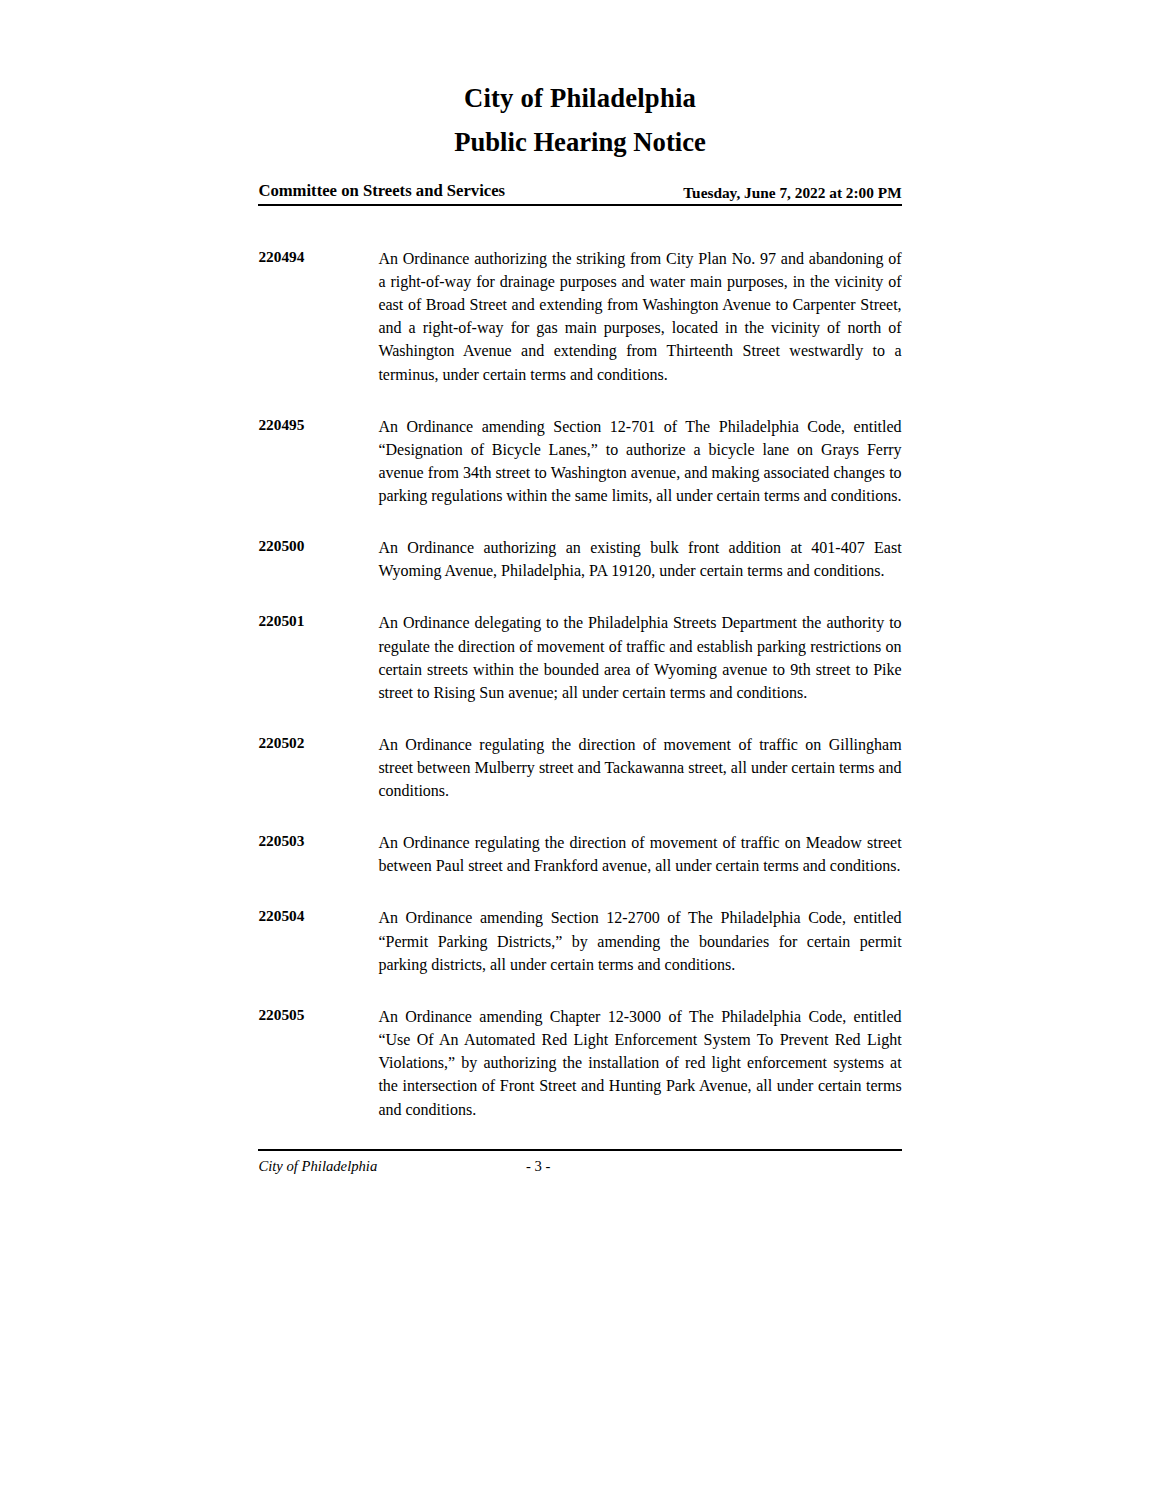City of Philadelphia
Public Hearing Notice
Committee on Streets and Services
Tuesday, June 7, 2022 at 2:00 PM
| 220494 | An Ordinance authorizing the striking from City Plan No. 97 and abandoning of a right-of-way for drainage purposes and water main purposes, in the vicinity of east of Broad Street and extending from Washington Avenue to Carpenter Street, and a right-of-way for gas main purposes, located in the vicinity of north of Washington Avenue and extending from Thirteenth Street westwardly to a terminus, under certain terms and conditions. |
| 220495 | An Ordinance amending Section 12-701 of The Philadelphia Code, entitled “Designation of Bicycle Lanes,” to authorize a bicycle lane on Grays Ferry avenue from 34th street to Washington avenue, and making associated changes to parking regulations within the same limits, all under certain terms and conditions. |
| 220500 | An Ordinance authorizing an existing bulk front addition at 401-407 East Wyoming Avenue, Philadelphia, PA 19120, under certain terms and conditions. |
| 220501 | An Ordinance delegating to the Philadelphia Streets Department the authority to regulate the direction of movement of traffic and establish parking restrictions on certain streets within the bounded area of Wyoming avenue to 9th street to Pike street to Rising Sun avenue; all under certain terms and conditions. |
| 220502 | An Ordinance regulating the direction of movement of traffic on Gillingham street between Mulberry street and Tackawanna street, all under certain terms and conditions. |
| 220503 | An Ordinance regulating the direction of movement of traffic on Meadow street between Paul street and Frankford avenue, all under certain terms and conditions. |
| 220504 | An Ordinance amending Section 12-2700 of The Philadelphia Code, entitled “Permit Parking Districts,” by amending the boundaries for certain permit parking districts, all under certain terms and conditions. |
| 220505 | An Ordinance amending Chapter 12-3000 of The Philadelphia Code, entitled “Use Of An Automated Red Light Enforcement System To Prevent Red Light Violations,” by authorizing the installation of red light enforcement systems at the intersection of Front Street and Hunting Park Avenue, all under certain terms and conditions. |
City of Philadelphia - 3 -